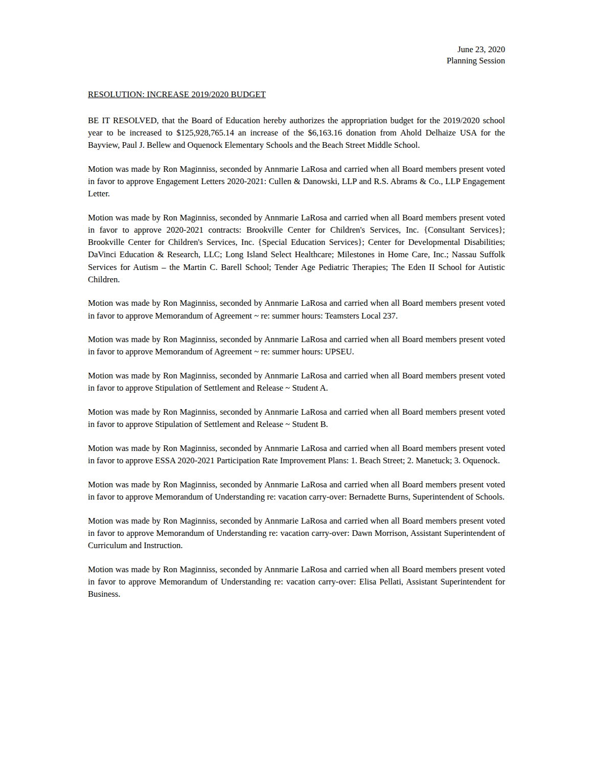June 23, 2020
Planning Session
RESOLUTION: INCREASE 2019/2020 BUDGET
BE IT RESOLVED, that the Board of Education hereby authorizes the appropriation budget for the 2019/2020 school year to be increased to $125,928,765.14 an increase of the $6,163.16 donation from Ahold Delhaize USA for the Bayview, Paul J. Bellew and Oquenock Elementary Schools and the Beach Street Middle School.
Motion was made by Ron Maginniss, seconded by Annmarie LaRosa and carried when all Board members present voted in favor to approve Engagement Letters 2020-2021: Cullen & Danowski, LLP and R.S. Abrams & Co., LLP Engagement Letter.
Motion was made by Ron Maginniss, seconded by Annmarie LaRosa and carried when all Board members present voted in favor to approve 2020-2021 contracts: Brookville Center for Children's Services, Inc. {Consultant Services}; Brookville Center for Children's Services, Inc. {Special Education Services}; Center for Developmental Disabilities; DaVinci Education & Research, LLC; Long Island Select Healthcare; Milestones in Home Care, Inc.; Nassau Suffolk Services for Autism – the Martin C. Barell School; Tender Age Pediatric Therapies; The Eden II School for Autistic Children.
Motion was made by Ron Maginniss, seconded by Annmarie LaRosa and carried when all Board members present voted in favor to approve Memorandum of Agreement ~ re: summer hours: Teamsters Local 237.
Motion was made by Ron Maginniss, seconded by Annmarie LaRosa and carried when all Board members present voted in favor to approve Memorandum of Agreement ~ re: summer hours: UPSEU.
Motion was made by Ron Maginniss, seconded by Annmarie LaRosa and carried when all Board members present voted in favor to approve Stipulation of Settlement and Release ~ Student A.
Motion was made by Ron Maginniss, seconded by Annmarie LaRosa and carried when all Board members present voted in favor to approve Stipulation of Settlement and Release ~ Student B.
Motion was made by Ron Maginniss, seconded by Annmarie LaRosa and carried when all Board members present voted in favor to approve ESSA 2020-2021 Participation Rate Improvement Plans: 1. Beach Street; 2. Manetuck; 3. Oquenock.
Motion was made by Ron Maginniss, seconded by Annmarie LaRosa and carried when all Board members present voted in favor to approve Memorandum of Understanding re: vacation carry-over: Bernadette Burns, Superintendent of Schools.
Motion was made by Ron Maginniss, seconded by Annmarie LaRosa and carried when all Board members present voted in favor to approve Memorandum of Understanding re: vacation carry-over: Dawn Morrison, Assistant Superintendent of Curriculum and Instruction.
Motion was made by Ron Maginniss, seconded by Annmarie LaRosa and carried when all Board members present voted in favor to approve Memorandum of Understanding re: vacation carry-over: Elisa Pellati, Assistant Superintendent for Business.